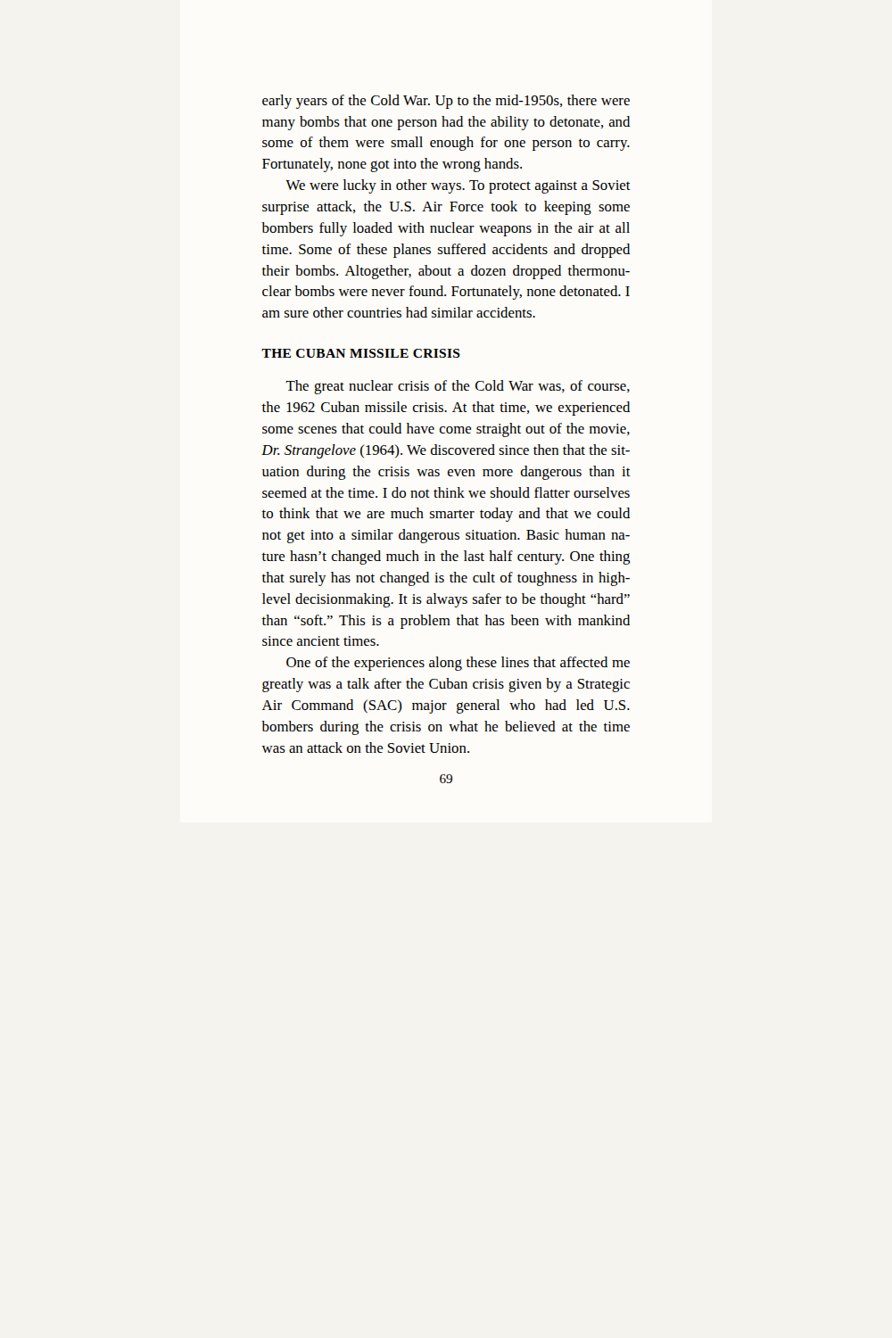early years of the Cold War. Up to the mid-1950s, there were many bombs that one person had the ability to detonate, and some of them were small enough for one person to carry. Fortunately, none got into the wrong hands.
We were lucky in other ways. To protect against a Soviet surprise attack, the U.S. Air Force took to keeping some bombers fully loaded with nuclear weapons in the air at all time. Some of these planes suffered accidents and dropped their bombs. Altogether, about a dozen dropped thermonuclear bombs were never found. Fortunately, none detonated. I am sure other countries had similar accidents.
The Cuban Missile Crisis
The great nuclear crisis of the Cold War was, of course, the 1962 Cuban missile crisis. At that time, we experienced some scenes that could have come straight out of the movie, Dr. Strangelove (1964). We discovered since then that the situation during the crisis was even more dangerous than it seemed at the time. I do not think we should flatter ourselves to think that we are much smarter today and that we could not get into a similar dangerous situation. Basic human nature hasn’t changed much in the last half century. One thing that surely has not changed is the cult of toughness in high-level decisionmaking. It is always safer to be thought “hard” than “soft.” This is a problem that has been with mankind since ancient times.
One of the experiences along these lines that affected me greatly was a talk after the Cuban crisis given by a Strategic Air Command (SAC) major general who had led U.S. bombers during the crisis on what he believed at the time was an attack on the Soviet Union.
69